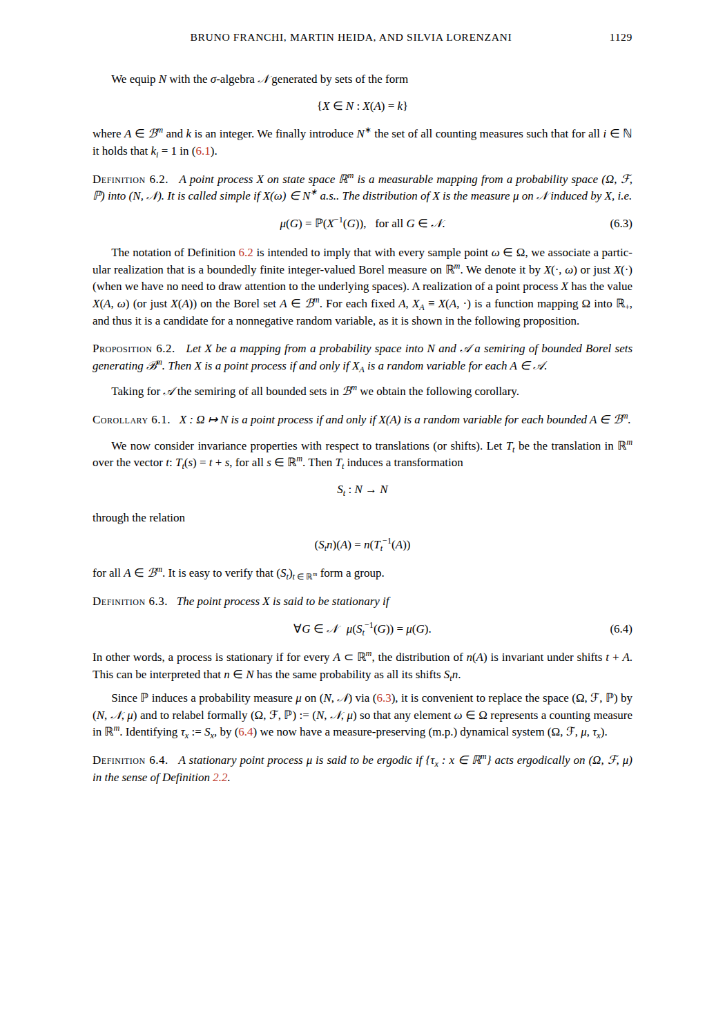BRUNO FRANCHI, MARTIN HEIDA, AND SILVIA LORENZANI 1129
We equip N with the σ-algebra 𝒩 generated by sets of the form
{X ∈ N : X(A) = k}
where A ∈ ℬm and k is an integer. We finally introduce N∗ the set of all counting measures such that for all i ∈ ℕ it holds that ki = 1 in (6.1).
Definition 6.2. A point process X on state space ℝm is a measurable mapping from a probability space (Ω, ℱ, ℙ) into (N, 𝒩). It is called simple if X(ω) ∈ N∗ a.s.. The distribution of X is the measure μ on 𝒩 induced by X, i.e.
μ(G) = ℙ(X−1(G)), for all G ∈ 𝒩. (6.3)
The notation of Definition 6.2 is intended to imply that with every sample point ω ∈ Ω, we associate a particular realization that is a boundedly finite integer-valued Borel measure on ℝm. We denote it by X(·, ω) or just X(·) (when we have no need to draw attention to the underlying spaces). A realization of a point process X has the value X(A, ω) (or just X(A)) on the Borel set A ∈ ℬm. For each fixed A, XA ≡ X(A, ·) is a function mapping Ω into ℝ+, and thus it is a candidate for a nonnegative random variable, as it is shown in the following proposition.
Proposition 6.2. Let X be a mapping from a probability space into N and 𝒜 a semiring of bounded Borel sets generating ℬm. Then X is a point process if and only if XA is a random variable for each A ∈ 𝒜.
Taking for 𝒜 the semiring of all bounded sets in ℬm we obtain the following corollary.
Corollary 6.1. X : Ω ↦ N is a point process if and only if X(A) is a random variable for each bounded A ∈ ℬm.
We now consider invariance properties with respect to translations (or shifts). Let Tt be the translation in ℝm over the vector t: Tt(s) = t + s, for all s ∈ ℝm. Then Tt induces a transformation
St : N → N
through the relation
(Stn)(A) = n(Tt−1(A))
for all A ∈ ℬm. It is easy to verify that (St)t ∈ ℝm form a group.
Definition 6.3. The point process X is said to be stationary if
∀G ∈ 𝒩 μ(St−1(G)) = μ(G). (6.4)
In other words, a process is stationary if for every A ⊂ ℝm, the distribution of n(A) is invariant under shifts t + A. This can be interpreted that n ∈ N has the same probability as all its shifts Stn.
Since ℙ induces a probability measure μ on (N, 𝒩) via (6.3), it is convenient to replace the space (Ω, ℱ, ℙ) by (N, 𝒩, μ) and to relabel formally (Ω, ℱ, ℙ) := (N, 𝒩, μ) so that any element ω ∈ Ω represents a counting measure in ℝm. Identifying τx := Sx, by (6.4) we now have a measure-preserving (m.p.) dynamical system (Ω, ℱ, μ, τx).
Definition 6.4. A stationary point process μ is said to be ergodic if {τx : x ∈ ℝm} acts ergodically on (Ω, ℱ, μ) in the sense of Definition 2.2.